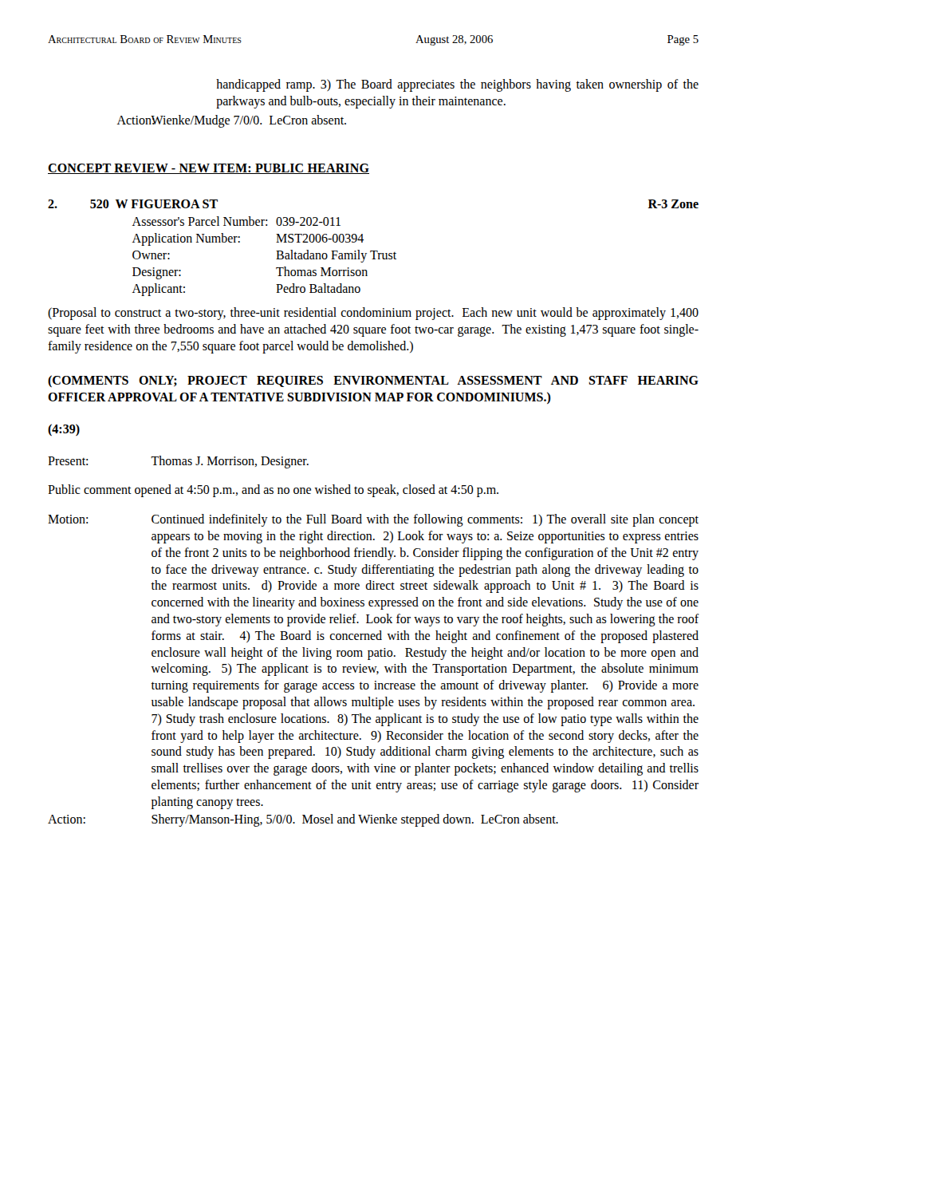Architectural Board of Review Minutes August 28, 2006 Page 5
handicapped ramp. 3) The Board appreciates the neighbors having taken ownership of the parkways and bulb-outs, especially in their maintenance.
Action:
Wienke/Mudge 7/0/0. LeCron absent.
CONCEPT REVIEW - NEW ITEM: PUBLIC HEARING
2. 520 W FIGUEROA ST R-3 Zone
| Assessor's Parcel Number: | 039-202-011 |
| Application Number: | MST2006-00394 |
| Owner: | Baltadano Family Trust |
| Designer: | Thomas Morrison |
| Applicant: | Pedro Baltadano |
(Proposal to construct a two-story, three-unit residential condominium project. Each new unit would be approximately 1,400 square feet with three bedrooms and have an attached 420 square foot two-car garage. The existing 1,473 square foot single-family residence on the 7,550 square foot parcel would be demolished.)
(COMMENTS ONLY; PROJECT REQUIRES ENVIRONMENTAL ASSESSMENT AND STAFF HEARING OFFICER APPROVAL OF A TENTATIVE SUBDIVISION MAP FOR CONDOMINIUMS.)
(4:39)
Present:
Thomas J. Morrison, Designer.
Public comment opened at 4:50 p.m., and as no one wished to speak, closed at 4:50 p.m.
Motion:
Continued indefinitely to the Full Board with the following comments: 1) The overall site plan concept appears to be moving in the right direction. 2) Look for ways to: a. Seize opportunities to express entries of the front 2 units to be neighborhood friendly. b. Consider flipping the configuration of the Unit #2 entry to face the driveway entrance. c. Study differentiating the pedestrian path along the driveway leading to the rearmost units. d) Provide a more direct street sidewalk approach to Unit # 1. 3) The Board is concerned with the linearity and boxiness expressed on the front and side elevations. Study the use of one and two-story elements to provide relief. Look for ways to vary the roof heights, such as lowering the roof forms at stair. 4) The Board is concerned with the height and confinement of the proposed plastered enclosure wall height of the living room patio. Restudy the height and/or location to be more open and welcoming. 5) The applicant is to review, with the Transportation Department, the absolute minimum turning requirements for garage access to increase the amount of driveway planter. 6) Provide a more usable landscape proposal that allows multiple uses by residents within the proposed rear common area. 7) Study trash enclosure locations. 8) The applicant is to study the use of low patio type walls within the front yard to help layer the architecture. 9) Reconsider the location of the second story decks, after the sound study has been prepared. 10) Study additional charm giving elements to the architecture, such as small trellises over the garage doors, with vine or planter pockets; enhanced window detailing and trellis elements; further enhancement of the unit entry areas; use of carriage style garage doors. 11) Consider planting canopy trees.
Action:
Sherry/Manson-Hing, 5/0/0. Mosel and Wienke stepped down. LeCron absent.